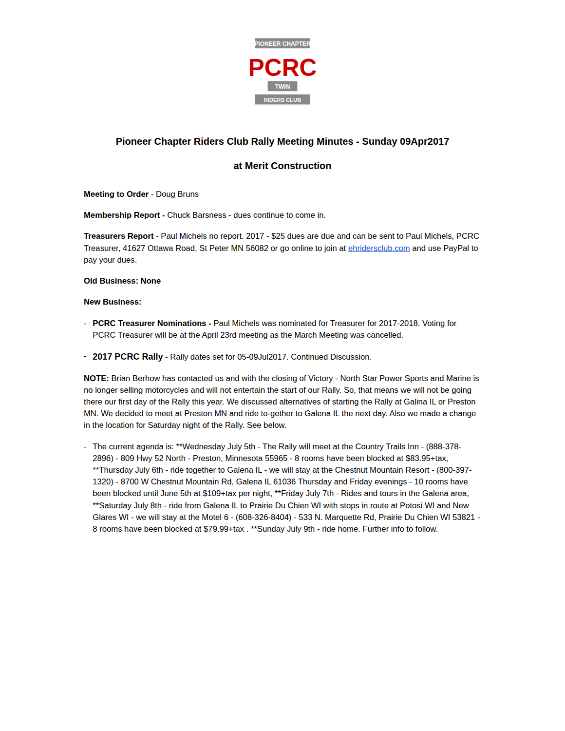Pioneer Chapter Riders Club Rally Meeting Minutes - Sunday 09Apr2017
at Merit Construction
Meeting to Order - Doug Bruns
Membership Report - Chuck Barsness - dues continue to come in.
Treasurers Report - Paul Michels no report. 2017 - $25 dues are due and can be sent to Paul Michels, PCRC Treasurer, 41627 Ottawa Road, St Peter MN 56082 or go online to join at ehridersclub.com and use PayPal to pay your dues.
Old Business: None
New Business:
PCRC Treasurer Nominations - Paul Michels was nominated for Treasurer for 2017-2018. Voting for PCRC Treasurer will be at the April 23rd meeting as the March Meeting was cancelled.
2017 PCRC Rally - Rally dates set for 05-09Jul2017. Continued Discussion.
NOTE: Brian Berhow has contacted us and with the closing of Victory - North Star Power Sports and Marine is no longer selling motorcycles and will not entertain the start of our Rally. So, that means we will not be going there our first day of the Rally this year. We discussed alternatives of starting the Rally at Galina IL or Preston MN. We decided to meet at Preston MN and ride to-gether to Galena IL the next day. Also we made a change in the location for Saturday night of the Rally. See below.
The current agenda is: **Wednesday July 5th - The Rally will meet at the Country Trails Inn - (888-378-2896) - 809 Hwy 52 North - Preston, Minnesota 55965 - 8 rooms have been blocked at $83.95+tax, **Thursday July 6th - ride together to Galena IL - we will stay at the Chestnut Mountain Resort - (800-397-1320) - 8700 W Chestnut Mountain Rd, Galena IL 61036 Thursday and Friday evenings - 10 rooms have been blocked until June 5th at $109+tax per night, **Friday July 7th - Rides and tours in the Galena area, **Saturday July 8th - ride from Galena IL to Prairie Du Chien WI with stops in route at Potosi WI and New Glares WI - we will stay at the Motel 6 - (608-326-8404) - 533 N. Marquette Rd, Prairie Du Chien WI 53821 - 8 rooms have been blocked at $79.99+tax . **Sunday July 9th - ride home. Further info to follow.